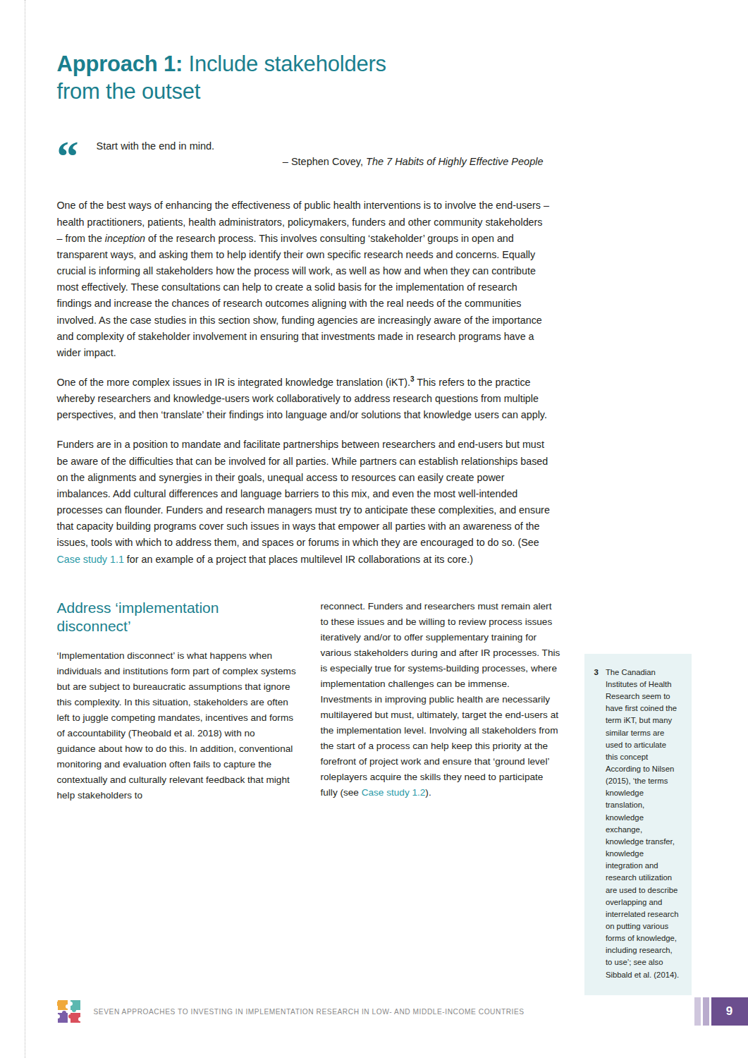Approach 1: Include stakeholders
from the outset
“
Start with the end in mind.
– Stephen Covey, The 7 Habits of Highly Effective People
One of the best ways of enhancing the effectiveness of public health interventions is to involve the end-users – health practitioners, patients, health administrators, policymakers, funders and other community stakeholders – from the inception of the research process. This involves consulting ‘stakeholder’ groups in open and transparent ways, and asking them to help identify their own specific research needs and concerns. Equally crucial is informing all stakeholders how the process will work, as well as how and when they can contribute most effectively. These consultations can help to create a solid basis for the implementation of research findings and increase the chances of research outcomes aligning with the real needs of the communities involved. As the case studies in this section show, funding agencies are increasingly aware of the importance and complexity of stakeholder involvement in ensuring that investments made in research programs have a wider impact.
One of the more complex issues in IR is integrated knowledge translation (iKT).3 This refers to the practice whereby researchers and knowledge-users work collaboratively to address research questions from multiple perspectives, and then ‘translate’ their findings into language and/or solutions that knowledge users can apply.
Funders are in a position to mandate and facilitate partnerships between researchers and end-users but must be aware of the difficulties that can be involved for all parties. While partners can establish relationships based on the alignments and synergies in their goals, unequal access to resources can easily create power imbalances. Add cultural differences and language barriers to this mix, and even the most well-intended processes can flounder. Funders and research managers must try to anticipate these complexities, and ensure that capacity building programs cover such issues in ways that empower all parties with an awareness of the issues, tools with which to address them, and spaces or forums in which they are encouraged to do so. (See Case study 1.1 for an example of a project that places multilevel IR collaborations at its core.)
Address ‘implementation disconnect’
‘Implementation disconnect’ is what happens when individuals and institutions form part of complex systems but are subject to bureaucratic assumptions that ignore this complexity. In this situation, stakeholders are often left to juggle competing mandates, incentives and forms of accountability (Theobald et al. 2018) with no guidance about how to do this. In addition, conventional monitoring and evaluation often fails to capture the contextually and culturally relevant feedback that might help stakeholders to
reconnect. Funders and researchers must remain alert to these issues and be willing to review process issues iteratively and/or to offer supplementary training for various stakeholders during and after IR processes. This is especially true for systems-building processes, where implementation challenges can be immense. Investments in improving public health are necessarily multilayered but must, ultimately, target the end-users at the implementation level. Involving all stakeholders from the start of a process can help keep this priority at the forefront of project work and ensure that ‘ground level’ roleplayers acquire the skills they need to participate fully (see Case study 1.2).
3
The Canadian Institutes of Health Research seem to have first coined the term iKT, but many similar terms are used to articulate this concept According to Nilsen (2015), ‘the terms knowledge translation, knowledge exchange, knowledge transfer, knowledge integration and research utilization are used to describe overlapping and interrelated research on putting various forms of knowledge, including research, to use’; see also Sibbald et al. (2014).
Seven approaches to investing in implementation research in low- and middle-income countries
9